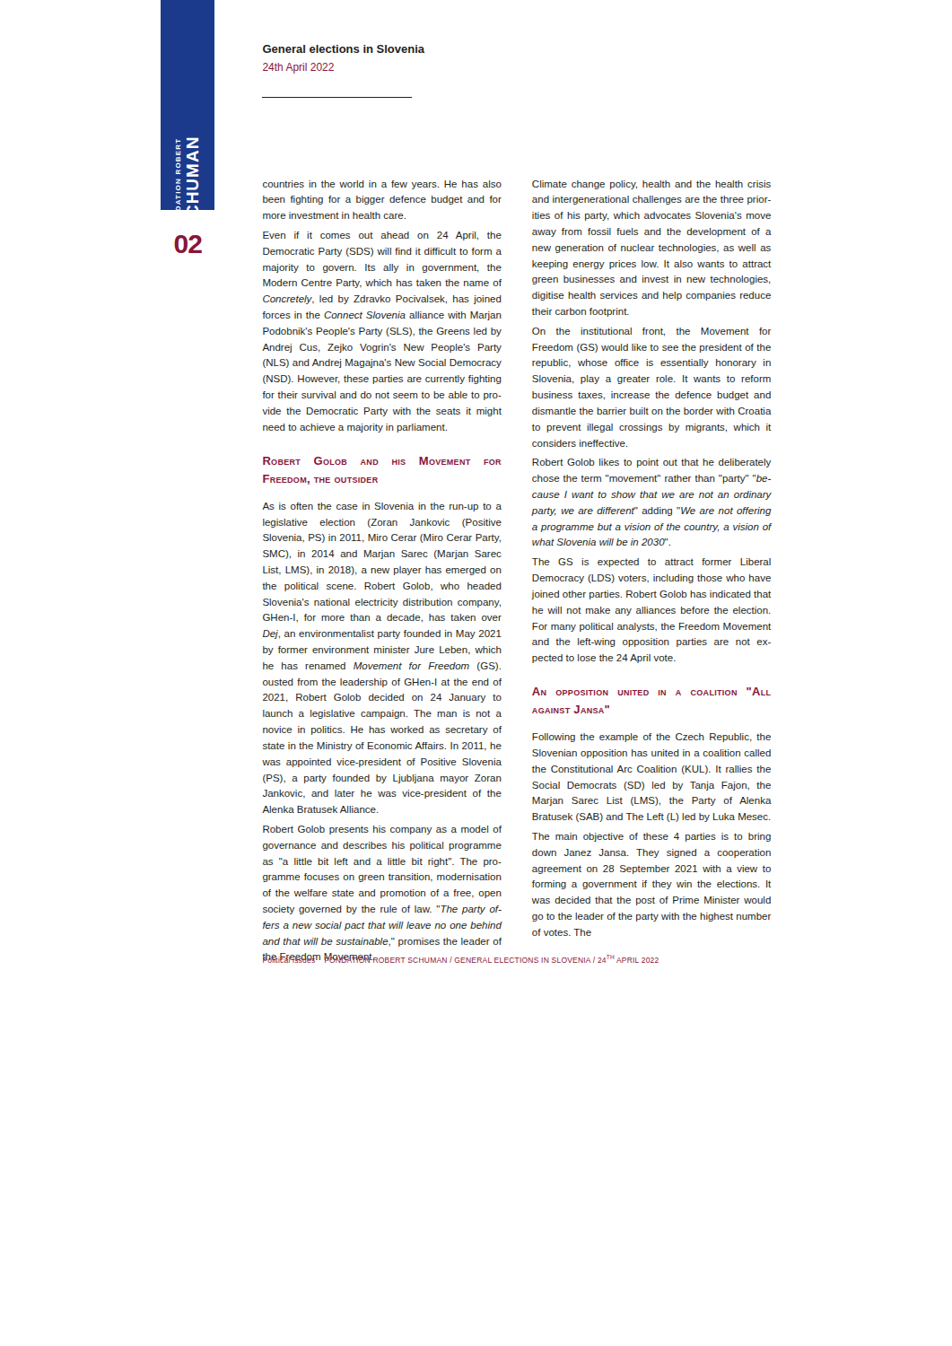FONDATION ROBERT SCHUMAN
02
General elections in Slovenia
24th April 2022
countries in the world in a few years. He has also been fighting for a bigger defence budget and for more investment in health care.
Even if it comes out ahead on 24 April, the Democratic Party (SDS) will find it difficult to form a majority to govern. Its ally in government, the Modern Centre Party, which has taken the name of Concretely, led by Zdravko Pocivalsek, has joined forces in the Connect Slovenia alliance with Marjan Podobnik's People's Party (SLS), the Greens led by Andrej Cus, Zejko Vogrin's New People's Party (NLS) and Andrej Magajna's New Social Democracy (NSD). However, these parties are currently fighting for their survival and do not seem to be able to provide the Democratic Party with the seats it might need to achieve a majority in parliament.
Robert Golob and his Movement for Freedom, the outsider
As is often the case in Slovenia in the run-up to a legislative election (Zoran Jankovic (Positive Slovenia, PS) in 2011, Miro Cerar (Miro Cerar Party, SMC), in 2014 and Marjan Sarec (Marjan Sarec List, LMS), in 2018), a new player has emerged on the political scene. Robert Golob, who headed Slovenia's national electricity distribution company, GHen-I, for more than a decade, has taken over Dej, an environmentalist party founded in May 2021 by former environment minister Jure Leben, which he has renamed Movement for Freedom (GS). ousted from the leadership of GHen-I at the end of 2021, Robert Golob decided on 24 January to launch a legislative campaign. The man is not a novice in politics. He has worked as secretary of state in the Ministry of Economic Affairs. In 2011, he was appointed vice-president of Positive Slovenia (PS), a party founded by Ljubljana mayor Zoran Jankovic, and later he was vice-president of the Alenka Bratusek Alliance.
Robert Golob presents his company as a model of governance and describes his political programme as "a little bit left and a little bit right". The programme focuses on green transition, modernisation of the welfare state and promotion of a free, open society governed by the rule of law. "The party offers a new social pact that will leave no one behind and that will be sustainable," promises the leader of the Freedom Movement.
Climate change policy, health and the health crisis and intergenerational challenges are the three priorities of his party, which advocates Slovenia's move away from fossil fuels and the development of a new generation of nuclear technologies, as well as keeping energy prices low. It also wants to attract green businesses and invest in new technologies, digitise health services and help companies reduce their carbon footprint.
On the institutional front, the Movement for Freedom (GS) would like to see the president of the republic, whose office is essentially honorary in Slovenia, play a greater role. It wants to reform business taxes, increase the defence budget and dismantle the barrier built on the border with Croatia to prevent illegal crossings by migrants, which it considers ineffective.
Robert Golob likes to point out that he deliberately chose the term "movement" rather than "party" "because I want to show that we are not an ordinary party, we are different" adding "We are not offering a programme but a vision of the country, a vision of what Slovenia will be in 2030".
The GS is expected to attract former Liberal Democracy (LDS) voters, including those who have joined other parties. Robert Golob has indicated that he will not make any alliances before the election. For many political analysts, the Freedom Movement and the left-wing opposition parties are not expected to lose the 24 April vote.
An opposition united in a coalition "All against Jansa"
Following the example of the Czech Republic, the Slovenian opposition has united in a coalition called the Constitutional Arc Coalition (KUL). It rallies the Social Democrats (SD) led by Tanja Fajon, the Marjan Sarec List (LMS), the Party of Alenka Bratusek (SAB) and The Left (L) led by Luka Mesec.
The main objective of these 4 parties is to bring down Janez Jansa. They signed a cooperation agreement on 28 September 2021 with a view to forming a government if they win the elections. It was decided that the post of Prime Minister would go to the leader of the party with the highest number of votes. The
Political issues FONDATION ROBERT SCHUMAN / GENERAL ELECTIONS IN SLOVENIA / 24TH APRIL 2022